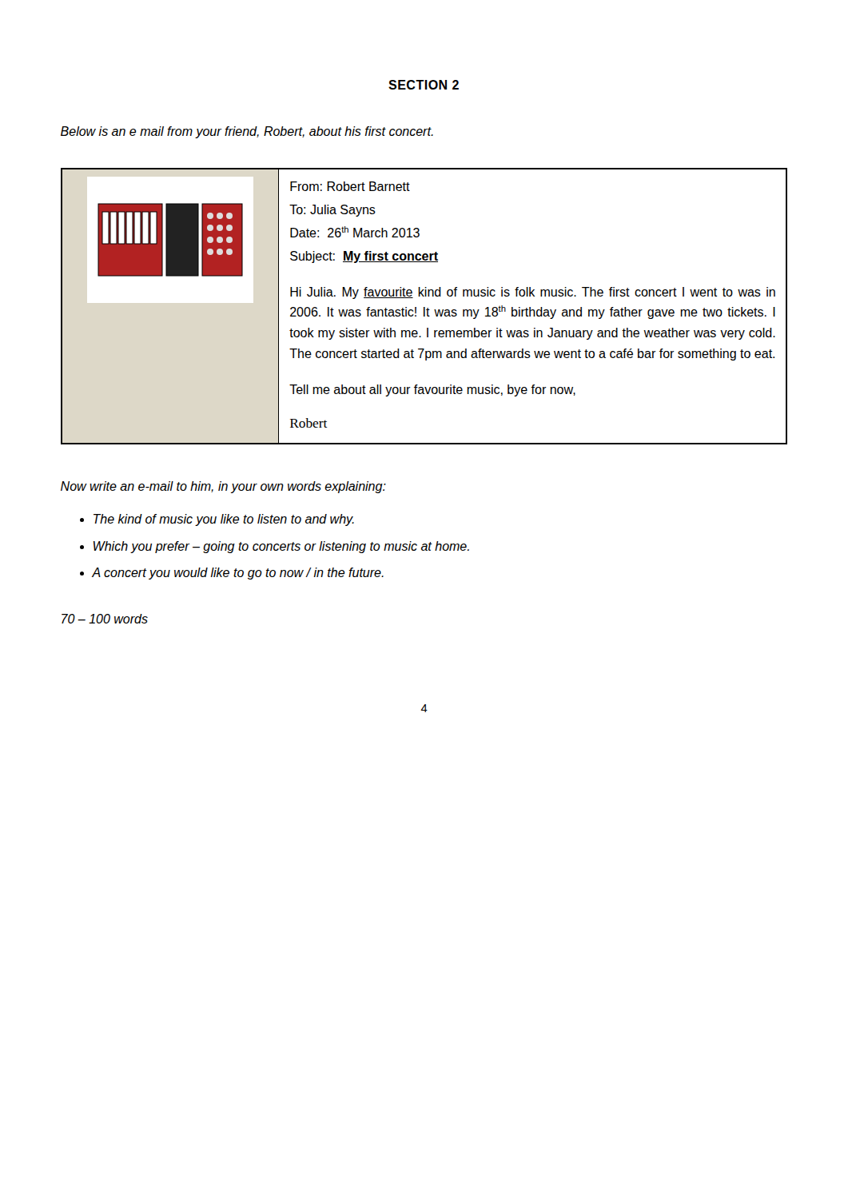SECTION 2
Below is an e mail from your friend, Robert, about his first concert.
| | From: Robert Barnett To: Julia Sayns Date: 26 th March 2013 Subject: My first concert Hi Julia. My favourite kind of music is folk music. The first concert I went to was in 2006. It was fantastic! It was my 18 th birthday and my father gave me two tickets. I took my sister with me. I remember it was in January and the weather was very cold. The concert started at 7pm and afterwards we went to a café bar for something to eat. Tell me about all your favourite music, bye for now, Robert |
Now write an e-mail to him, in your own words explaining:
The kind of music you like to listen to and why.
Which you prefer – going to concerts or listening to music at home.
A concert you would like to go to now / in the future.
70 – 100 words
4